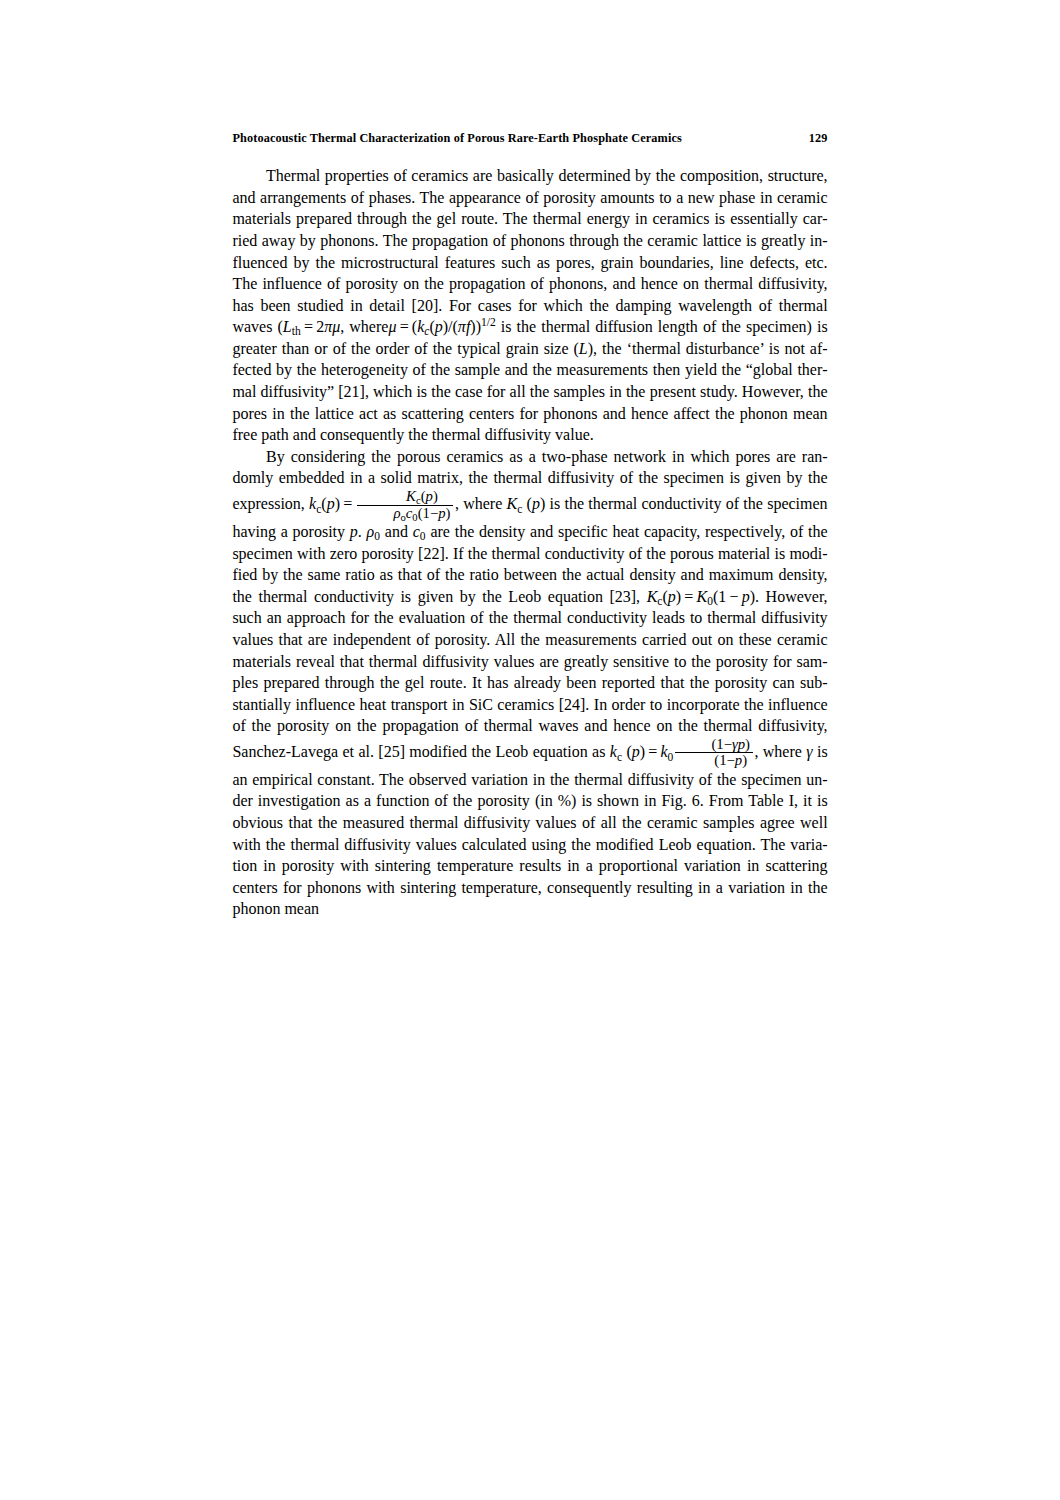Photoacoustic Thermal Characterization of Porous Rare-Earth Phosphate Ceramics 129
Thermal properties of ceramics are basically determined by the composition, structure, and arrangements of phases. The appearance of porosity amounts to a new phase in ceramic materials prepared through the gel route. The thermal energy in ceramics is essentially carried away by phonons. The propagation of phonons through the ceramic lattice is greatly influenced by the microstructural features such as pores, grain boundaries, line defects, etc. The influence of porosity on the propagation of phonons, and hence on thermal diffusivity, has been studied in detail [20]. For cases for which the damping wavelength of thermal waves (Lth = 2πμ, whereμ = (kc(p)/(πf))1/2 is the thermal diffusion length of the specimen) is greater than or of the order of the typical grain size (L), the ‘thermal disturbance’ is not affected by the heterogeneity of the sample and the measurements then yield the “global thermal diffusivity” [21], which is the case for all the samples in the present study. However, the pores in the lattice act as scattering centers for phonons and hence affect the phonon mean free path and consequently the thermal diffusivity value.
By considering the porous ceramics as a two-phase network in which pores are randomly embedded in a solid matrix, the thermal diffusivity of the specimen is given by the expression, kc(p) = Kc(p) ρoc0(1−p), where Kc (p) is the thermal conductivity of the specimen having a porosity p. ρ0 and c0 are the density and specific heat capacity, respectively, of the specimen with zero porosity [22]. If the thermal conductivity of the porous material is modified by the same ratio as that of the ratio between the actual density and maximum density, the thermal conductivity is given by the Leob equation [23], Kc(p) = K0(1 − p). However, such an approach for the evaluation of the thermal conductivity leads to thermal diffusivity values that are independent of porosity. All the measurements carried out on these ceramic materials reveal that thermal diffusivity values are greatly sensitive to the porosity for samples prepared through the gel route. It has already been reported that the porosity can substantially influence heat transport in SiC ceramics [24]. In order to incorporate the influence of the porosity on the propagation of thermal waves and hence on the thermal diffusivity, Sanchez-Lavega et al. [25] modified the Leob equation as kc (p) = k0(1−γp)(1−p), where γ is an empirical constant. The observed variation in the thermal diffusivity of the specimen under investigation as a function of the porosity (in %) is shown in Fig. 6. From Table I, it is obvious that the measured thermal diffusivity values of all the ceramic samples agree well with the thermal diffusivity values calculated using the modified Leob equation. The variation in porosity with sintering temperature results in a proportional variation in scattering centers for phonons with sintering temperature, consequently resulting in a variation in the phonon mean